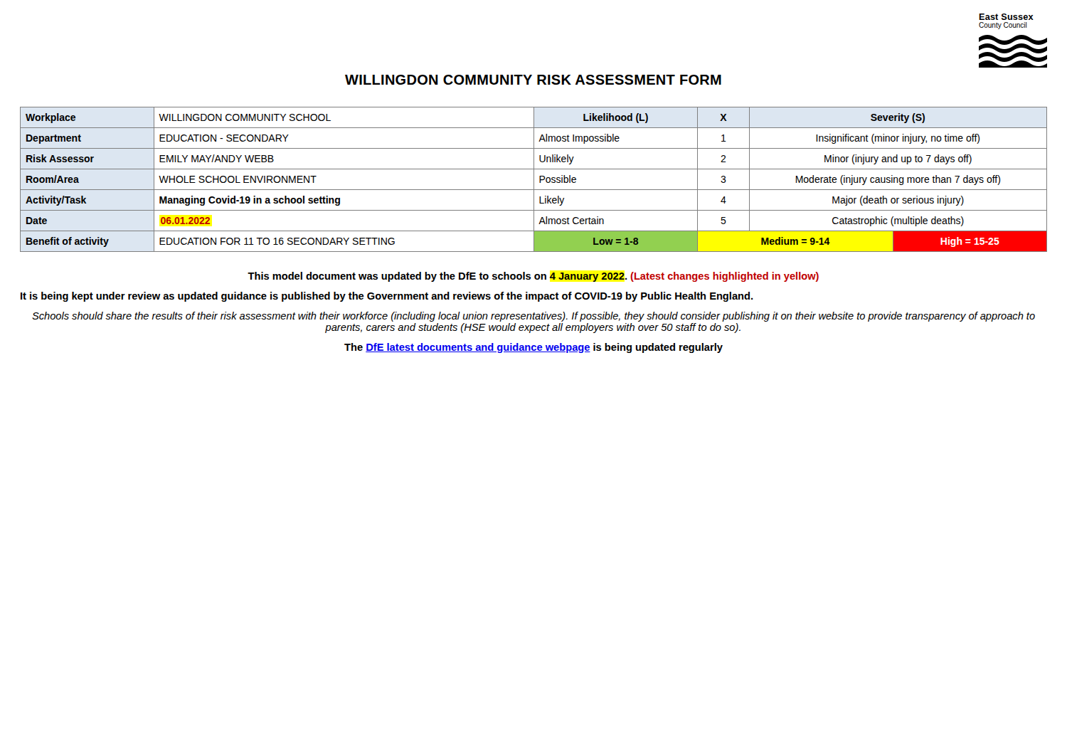East Sussex
County Council
WILLINGDON COMMUNITY RISK ASSESSMENT FORM
| Workplace | WILLINGDON COMMUNITY SCHOOL | Likelihood (L) | X | Severity (S) |
| Department | EDUCATION - SECONDARY | Almost Impossible | 1 | Insignificant (minor injury, no time off) |
| Risk Assessor | EMILY MAY/ANDY WEBB | Unlikely | 2 | Minor (injury and up to 7 days off) |
| Room/Area | WHOLE SCHOOL ENVIRONMENT | Possible | 3 | Moderate (injury causing more than 7 days off) |
| Activity/Task | Managing Covid-19 in a school setting | Likely | 4 | Major (death or serious injury) |
| Date | 06.01.2022 | Almost Certain | 5 | Catastrophic (multiple deaths) |
| Benefit of activity | EDUCATION FOR 11 TO 16 SECONDARY SETTING | Low = 1-8 | Medium = 9-14 | High = 15-25 |
This model document was updated by the DfE to schools on 4 January 2022. (Latest changes highlighted in yellow)
It is being kept under review as updated guidance is published by the Government and reviews of the impact of COVID-19 by Public Health England.
Schools should share the results of their risk assessment with their workforce (including local union representatives). If possible, they should consider publishing it on their website to provide transparency of approach to parents, carers and students (HSE would expect all employers with over 50 staff to do so).
The DfE latest documents and guidance webpage is being updated regularly